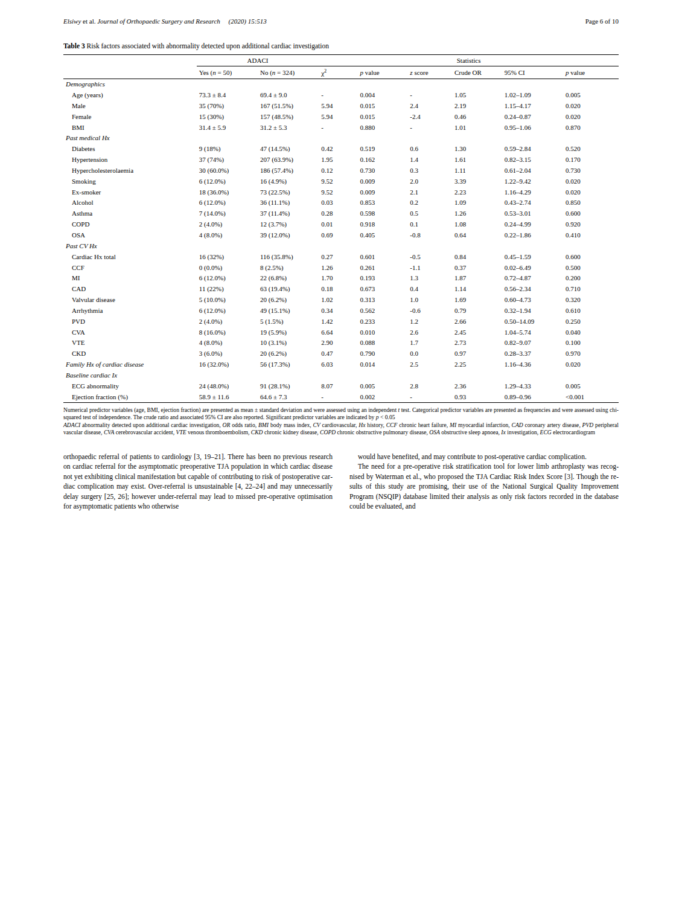Elsiwy et al. Journal of Orthopaedic Surgery and Research (2020) 15:513
Page 6 of 10
Table 3 Risk factors associated with abnormality detected upon additional cardiac investigation
| | ADACI | Statistics |
| --- | --- | --- |
| | Yes ( n = 50) | No ( n = 324) | χ 2 | p value | z score | Crude OR | 95% CI | p value |
| Demographics |
| Age (years) | 73.3 ± 8.4 | 69.4 ± 9.0 | - | 0.004 | - | 1.05 | 1.02–1.09 | 0.005 |
| Male | 35 (70%) | 167 (51.5%) | 5.94 | 0.015 | 2.4 | 2.19 | 1.15–4.17 | 0.020 |
| Female | 15 (30%) | 157 (48.5%) | 5.94 | 0.015 | -2.4 | 0.46 | 0.24–0.87 | 0.020 |
| BMI | 31.4 ± 5.9 | 31.2 ± 5.3 | - | 0.880 | - | 1.01 | 0.95–1.06 | 0.870 |
| Past medical Hx |
| Diabetes | 9 (18%) | 47 (14.5%) | 0.42 | 0.519 | 0.6 | 1.30 | 0.59–2.84 | 0.520 |
| Hypertension | 37 (74%) | 207 (63.9%) | 1.95 | 0.162 | 1.4 | 1.61 | 0.82–3.15 | 0.170 |
| Hypercholesterolaemia | 30 (60.0%) | 186 (57.4%) | 0.12 | 0.730 | 0.3 | 1.11 | 0.61–2.04 | 0.730 |
| Smoking | 6 (12.0%) | 16 (4.9%) | 9.52 | 0.009 | 2.0 | 3.39 | 1.22–9.42 | 0.020 |
| Ex-smoker | 18 (36.0%) | 73 (22.5%) | 9.52 | 0.009 | 2.1 | 2.23 | 1.16–4.29 | 0.020 |
| Alcohol | 6 (12.0%) | 36 (11.1%) | 0.03 | 0.853 | 0.2 | 1.09 | 0.43–2.74 | 0.850 |
| Asthma | 7 (14.0%) | 37 (11.4%) | 0.28 | 0.598 | 0.5 | 1.26 | 0.53–3.01 | 0.600 |
| COPD | 2 (4.0%) | 12 (3.7%) | 0.01 | 0.918 | 0.1 | 1.08 | 0.24–4.99 | 0.920 |
| OSA | 4 (8.0%) | 39 (12.0%) | 0.69 | 0.405 | -0.8 | 0.64 | 0.22–1.86 | 0.410 |
| Past CV Hx |
| Cardiac Hx total | 16 (32%) | 116 (35.8%) | 0.27 | 0.601 | -0.5 | 0.84 | 0.45–1.59 | 0.600 |
| CCF | 0 (0.0%) | 8 (2.5%) | 1.26 | 0.261 | -1.1 | 0.37 | 0.02–6.49 | 0.500 |
| MI | 6 (12.0%) | 22 (6.8%) | 1.70 | 0.193 | 1.3 | 1.87 | 0.72–4.87 | 0.200 |
| CAD | 11 (22%) | 63 (19.4%) | 0.18 | 0.673 | 0.4 | 1.14 | 0.56–2.34 | 0.710 |
| Valvular disease | 5 (10.0%) | 20 (6.2%) | 1.02 | 0.313 | 1.0 | 1.69 | 0.60–4.73 | 0.320 |
| Arrhythmia | 6 (12.0%) | 49 (15.1%) | 0.34 | 0.562 | -0.6 | 0.79 | 0.32–1.94 | 0.610 |
| PVD | 2 (4.0%) | 5 (1.5%) | 1.42 | 0.233 | 1.2 | 2.66 | 0.50–14.09 | 0.250 |
| CVA | 8 (16.0%) | 19 (5.9%) | 6.64 | 0.010 | 2.6 | 2.45 | 1.04–5.74 | 0.040 |
| VTE | 4 (8.0%) | 10 (3.1%) | 2.90 | 0.088 | 1.7 | 2.73 | 0.82–9.07 | 0.100 |
| CKD | 3 (6.0%) | 20 (6.2%) | 0.47 | 0.790 | 0.0 | 0.97 | 0.28–3.37 | 0.970 |
| Family Hx of cardiac disease | 16 (32.0%) | 56 (17.3%) | 6.03 | 0.014 | 2.5 | 2.25 | 1.16–4.36 | 0.020 |
| Baseline cardiac Ix |
| ECG abnormality | 24 (48.0%) | 91 (28.1%) | 8.07 | 0.005 | 2.8 | 2.36 | 1.29–4.33 | 0.005 |
| Ejection fraction (%) | 58.9 ± 11.6 | 64.6 ± 7.3 | - | 0.002 | - | 0.93 | 0.89–0.96 | <0.001 |
Numerical predictor variables (age, BMI, ejection fraction) are presented as mean ± standard deviation and were assessed using an independent t test. Categorical predictor variables are presented as frequencies and were assessed using chi-squared test of independence. The crude ratio and associated 95% CI are also reported. Significant predictor variables are indicated by p < 0.05
ADACI abnormality detected upon additional cardiac investigation, OR odds ratio, BMI body mass index, CV cardiovascular, Hx history, CCF chronic heart failure, MI myocardial infarction, CAD coronary artery disease, PVD peripheral vascular disease, CVA cerebrovascular accident, VTE venous thromboembolism, CKD chronic kidney disease, COPD chronic obstructive pulmonary disease, OSA obstructive sleep apnoea, Ix investigation, ECG electrocardiogram
orthopaedic referral of patients to cardiology [3, 19–21]. There has been no previous research on cardiac referral for the asymptomatic preoperative TJA population in which cardiac disease not yet exhibiting clinical manifestation but capable of contributing to risk of postoperative cardiac complication may exist. Over-referral is unsustainable [4, 22–24] and may unnecessarily delay surgery [25, 26]; however under-referral may lead to missed pre-operative optimisation for asymptomatic patients who otherwise
would have benefited, and may contribute to post-operative cardiac complication.
The need for a pre-operative risk stratification tool for lower limb arthroplasty was recognised by Waterman et al., who proposed the TJA Cardiac Risk Index Score [3]. Though the results of this study are promising, their use of the National Surgical Quality Improvement Program (NSQIP) database limited their analysis as only risk factors recorded in the database could be evaluated, and